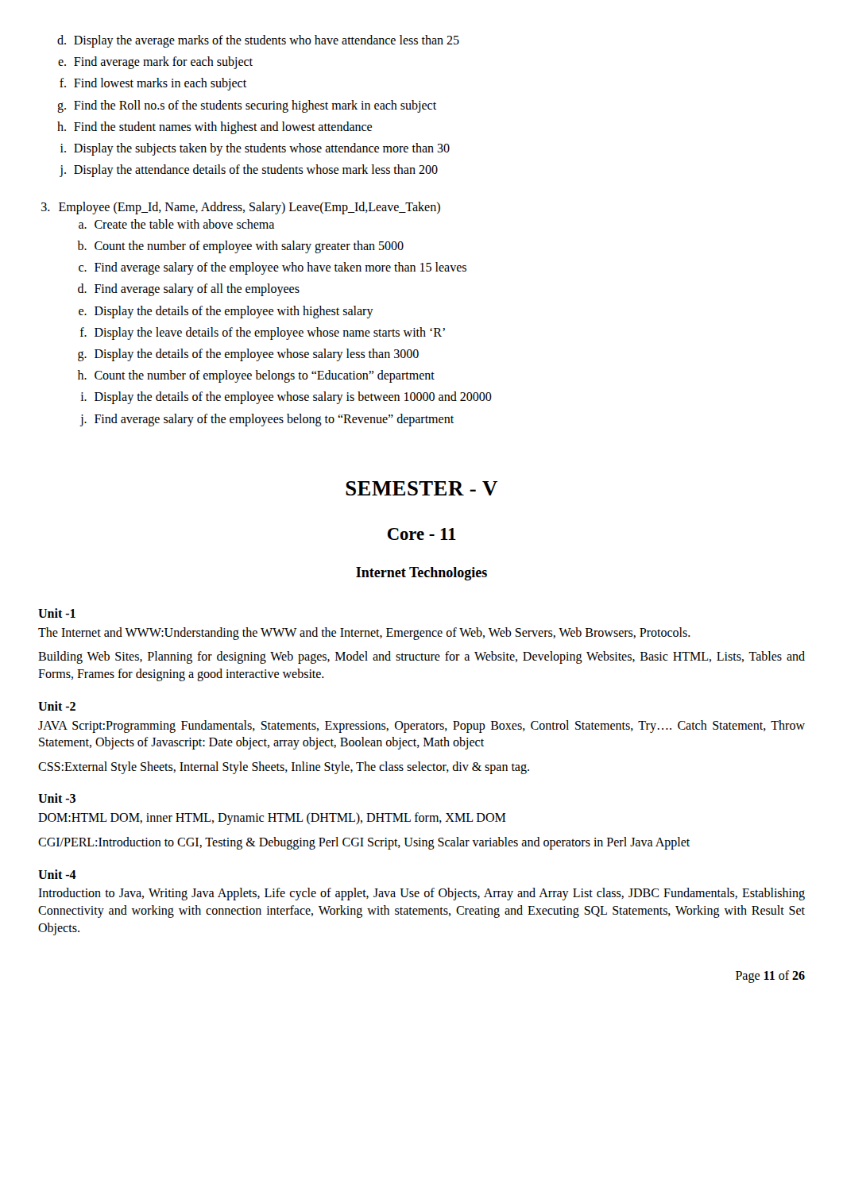Display the average marks of the students who have attendance less than 25
Find average mark for each subject
Find lowest marks in each subject
Find the Roll no.s of the students securing highest mark in each subject
Find the student names with highest and lowest attendance
Display the subjects taken by the students whose attendance more than 30
Display the attendance details of the students whose mark less than 200
Employee (Emp_Id, Name, Address, Salary) Leave(Emp_Id,Leave_Taken)
Create the table with above schema
Count the number of employee with salary greater than 5000
Find average salary of the employee who have taken more than 15 leaves
Find average salary of all the employees
Display the details of the employee with highest salary
Display the leave details of the employee whose name starts with ‘R’
Display the details of the employee whose salary less than 3000
Count the number of employee belongs to “Education” department
Display the details of the employee whose salary is between 10000 and 20000
Find average salary of the employees belong to “Revenue” department
SEMESTER - V
Core - 11
Internet Technologies
Unit -1
The Internet and WWW:Understanding the WWW and the Internet, Emergence of Web, Web Servers, Web Browsers, Protocols.
Building Web Sites, Planning for designing Web pages, Model and structure for a Website, Developing Websites, Basic HTML, Lists, Tables and Forms, Frames for designing a good interactive website.
Unit -2
JAVA Script:Programming Fundamentals, Statements, Expressions, Operators, Popup Boxes, Control Statements, Try…. Catch Statement, Throw Statement, Objects of Javascript: Date object, array object, Boolean object, Math object
CSS:External Style Sheets, Internal Style Sheets, Inline Style, The class selector, div & span tag.
Unit -3
DOM:HTML DOM, inner HTML, Dynamic HTML (DHTML), DHTML form, XML DOM
CGI/PERL:Introduction to CGI, Testing & Debugging Perl CGI Script, Using Scalar variables and operators in Perl Java Applet
Unit -4
Introduction to Java, Writing Java Applets, Life cycle of applet, Java Use of Objects, Array and Array List class, JDBC Fundamentals, Establishing Connectivity and working with connection interface, Working with statements, Creating and Executing SQL Statements, Working with Result Set Objects.
Page 11 of 26